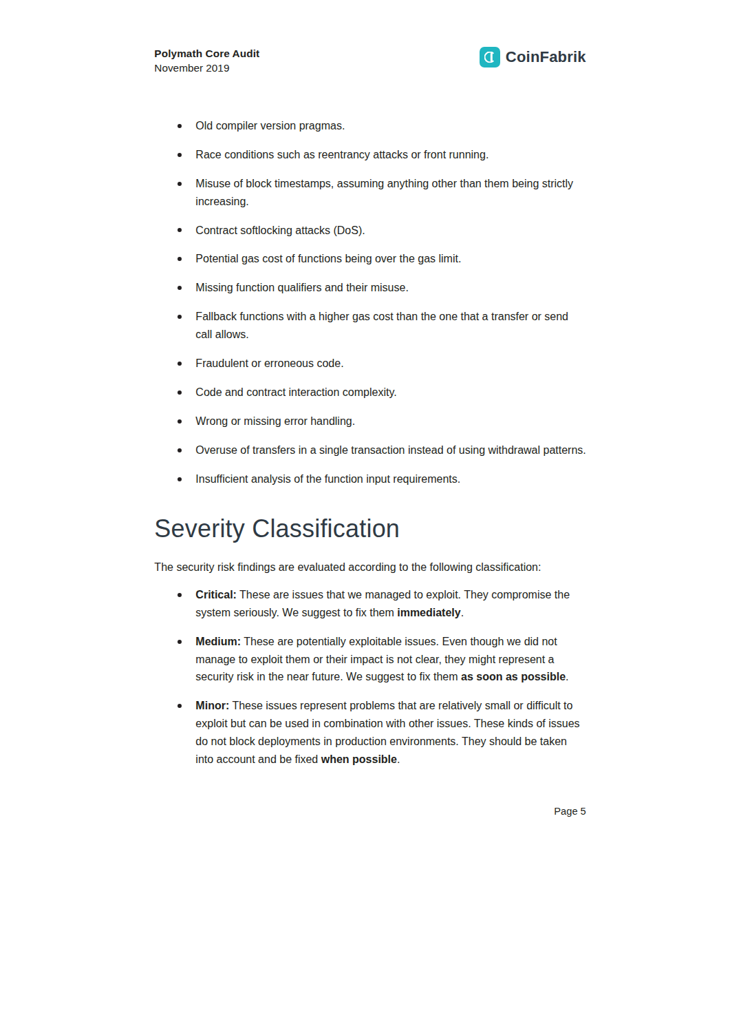Polymath Core Audit
November 2019
CoinFabrik
Old compiler version pragmas.
Race conditions such as reentrancy attacks or front running.
Misuse of block timestamps, assuming anything other than them being strictly increasing.
Contract softlocking attacks (DoS).
Potential gas cost of functions being over the gas limit.
Missing function qualifiers and their misuse.
Fallback functions with a higher gas cost than the one that a transfer or send call allows.
Fraudulent or erroneous code.
Code and contract interaction complexity.
Wrong or missing error handling.
Overuse of transfers in a single transaction instead of using withdrawal patterns.
Insufficient analysis of the function input requirements.
Severity Classification
The security risk findings are evaluated according to the following classification:
Critical: These are issues that we managed to exploit. They compromise the system seriously. We suggest to fix them immediately.
Medium: These are potentially exploitable issues. Even though we did not manage to exploit them or their impact is not clear, they might represent a security risk in the near future. We suggest to fix them as soon as possible.
Minor: These issues represent problems that are relatively small or difficult to exploit but can be used in combination with other issues. These kinds of issues do not block deployments in production environments. They should be taken into account and be fixed when possible.
Page 5